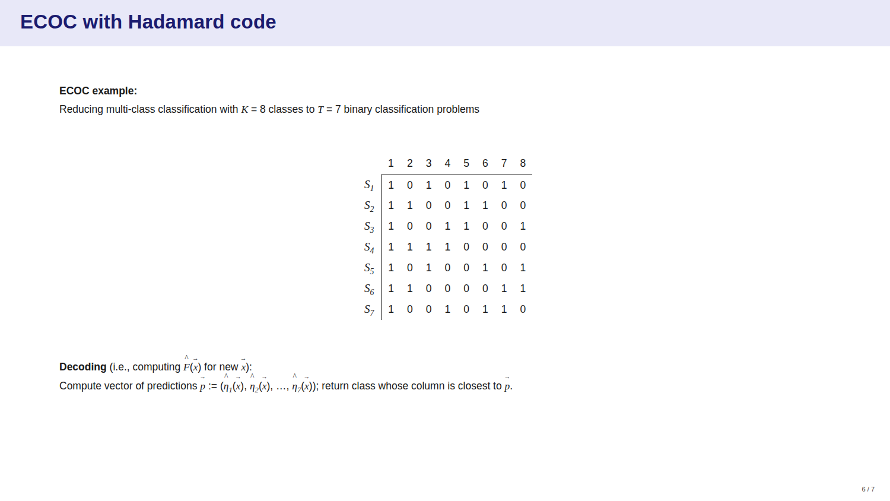ECOC with Hadamard code
ECOC example:
Reducing multi-class classification with K = 8 classes to T = 7 binary classification problems
| | 1 | 2 | 3 | 4 | 5 | 6 | 7 | 8 |
| S 1 | 1 | 0 | 1 | 0 | 1 | 0 | 1 | 0 |
| S 2 | 1 | 1 | 0 | 0 | 1 | 1 | 0 | 0 |
| S 3 | 1 | 0 | 0 | 1 | 1 | 0 | 0 | 1 |
| S 4 | 1 | 1 | 1 | 1 | 0 | 0 | 0 | 0 |
| S 5 | 1 | 0 | 1 | 0 | 0 | 1 | 0 | 1 |
| S 6 | 1 | 1 | 0 | 0 | 0 | 0 | 1 | 1 |
| S 7 | 1 | 0 | 0 | 1 | 0 | 1 | 1 | 0 |
Decoding (i.e., computing F(x) for new x):
Compute vector of predictions p := (η1(x), η2(x), …, η7(x)); return class whose column is closest to p.
6 / 7